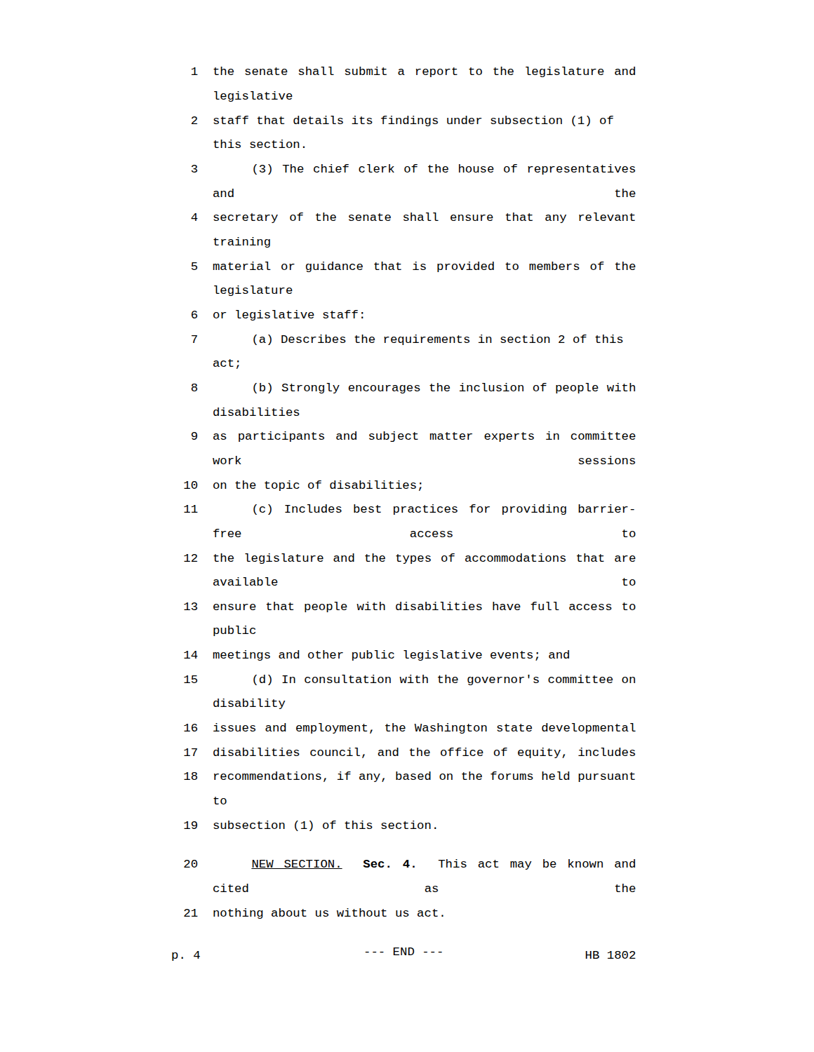1 the senate shall submit a report to the legislature and legislative
2 staff that details its findings under subsection (1) of this section.
3 (3) The chief clerk of the house of representatives and the
4 secretary of the senate shall ensure that any relevant training
5 material or guidance that is provided to members of the legislature
6 or legislative staff:
7 (a) Describes the requirements in section 2 of this act;
8 (b) Strongly encourages the inclusion of people with disabilities
9 as participants and subject matter experts in committee work sessions
10 on the topic of disabilities;
11 (c) Includes best practices for providing barrier-free access to
12 the legislature and the types of accommodations that are available to
13 ensure that people with disabilities have full access to public
14 meetings and other public legislative events; and
15 (d) In consultation with the governor's committee on disability
16 issues and employment, the Washington state developmental
17 disabilities council, and the office of equity, includes
18 recommendations, if any, based on the forums held pursuant to
19 subsection (1) of this section.
20 NEW SECTION. Sec. 4. This act may be known and cited as the
21 nothing about us without us act.
--- END ---
p. 4 HB 1802